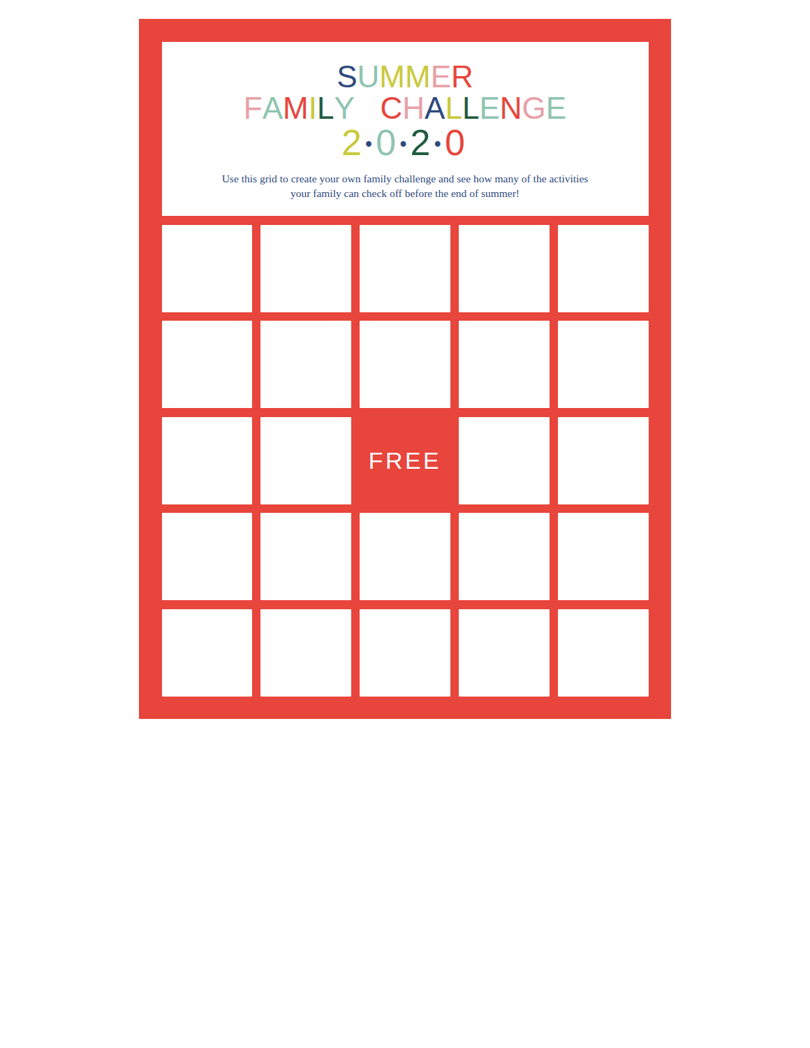SUMMER FAMILY CHALLENGE 2•0•2•0
Use this grid to create your own family challenge and see how many of the activities your family can check off before the end of summer!
FREE